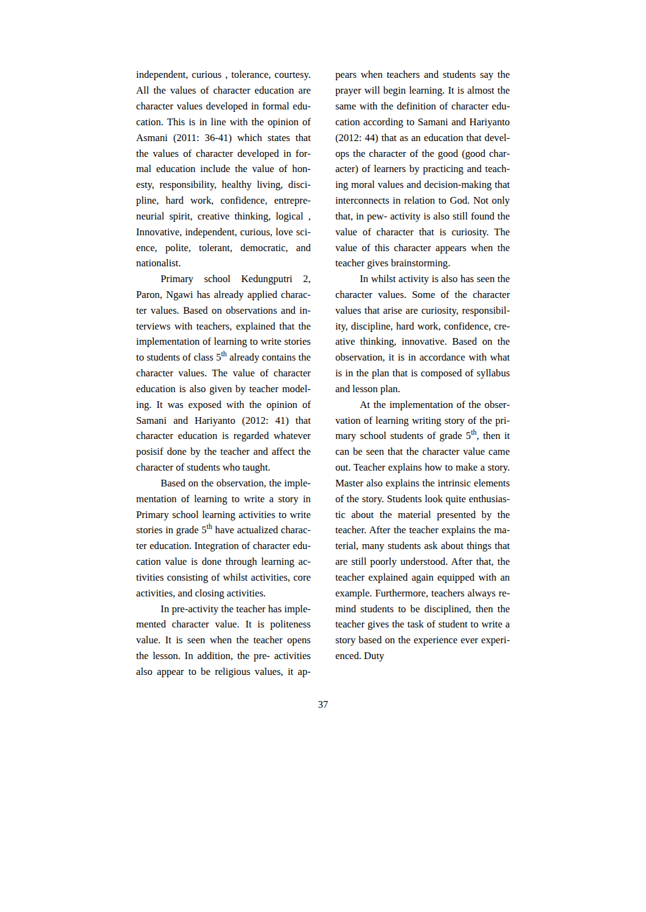independent, curious , tolerance, courtesy. All the values of character education are character values developed in formal education. This is in line with the opinion of Asmani (2011: 36-41) which states that the values of character developed in formal education include the value of honesty, responsibility, healthy living, discipline, hard work, confidence, entrepreneurial spirit, creative thinking, logical , Innovative, independent, curious, love science, polite, tolerant, democratic, and nationalist.
Primary school Kedungputri 2, Paron, Ngawi has already applied character values. Based on observations and interviews with teachers, explained that the implementation of learning to write stories to students of class 5th already contains the character values. The value of character education is also given by teacher modeling. It was exposed with the opinion of Samani and Hariyanto (2012: 41) that character education is regarded whatever posisif done by the teacher and affect the character of students who taught.
Based on the observation, the implementation of learning to write a story in Primary school learning activities to write stories in grade 5th have actualized character education. Integration of character education value is done through learning activities consisting of whilst activities, core activities, and closing activities.
In pre-activity the teacher has implemented character value. It is politeness value. It is seen when the teacher opens the lesson. In addition, the pre- activities also appear to be religious values, it appears when teachers and students say the prayer will begin learning. It is almost the same with the definition of character education according to Samani and Hariyanto (2012: 44) that as an education that develops the character of the good (good character) of learners by practicing and teaching moral values and decision-making that interconnects in relation to God. Not only that, in pew- activity is also still found the value of character that is curiosity. The value of this character appears when the teacher gives brainstorming.
In whilst activity is also has seen the character values. Some of the character values that arise are curiosity, responsibility, discipline, hard work, confidence, creative thinking, innovative. Based on the observation, it is in accordance with what is in the plan that is composed of syllabus and lesson plan.
At the implementation of the observation of learning writing story of the primary school students of grade 5th, then it can be seen that the character value came out. Teacher explains how to make a story. Master also explains the intrinsic elements of the story. Students look quite enthusiastic about the material presented by the teacher. After the teacher explains the material, many students ask about things that are still poorly understood. After that, the teacher explained again equipped with an example. Furthermore, teachers always remind students to be disciplined, then the teacher gives the task of student to write a story based on the experience ever experienced. Duty
37